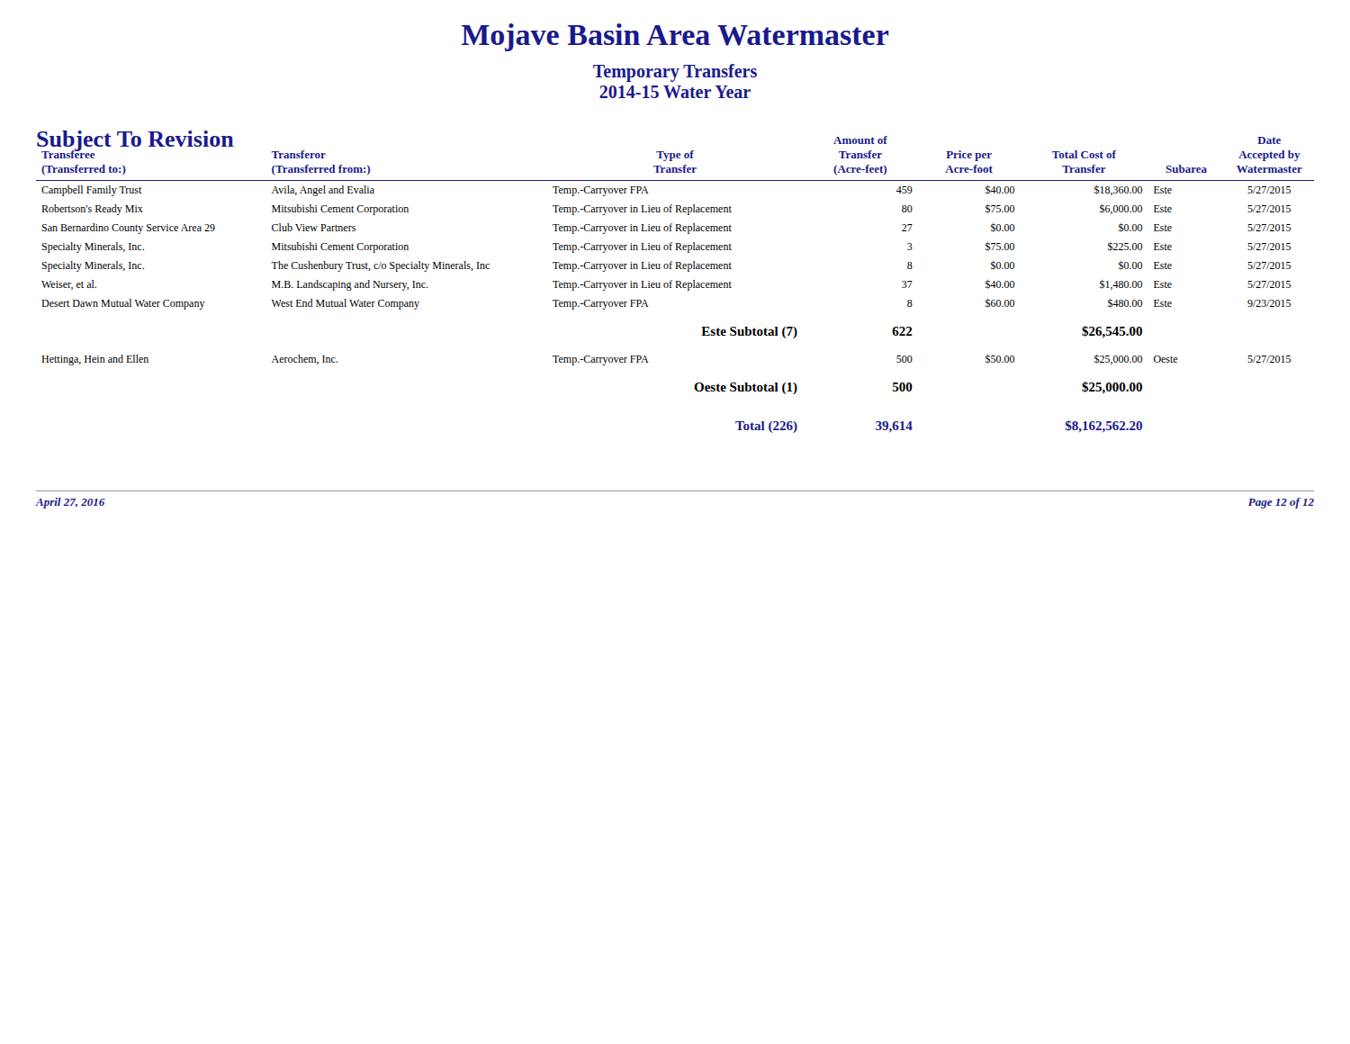Subject To Revision
Mojave Basin Area Watermaster
Temporary Transfers
2014-15 Water Year
| Transferee (Transferred to:) | Transferor (Transferred from:) | Type of Transfer | Amount of Transfer (Acre-feet) | Price per Acre-foot | Total Cost of Transfer | Subarea | Date Accepted by Watermaster |
| --- | --- | --- | --- | --- | --- | --- | --- |
| Campbell Family Trust | Avila, Angel and Evalia | Temp.-Carryover FPA | 459 | $40.00 | $18,360.00 | Este | 5/27/2015 |
| Robertson's Ready Mix | Mitsubishi Cement Corporation | Temp.-Carryover in Lieu of Replacement | 80 | $75.00 | $6,000.00 | Este | 5/27/2015 |
| San Bernardino County Service Area 29 | Club View Partners | Temp.-Carryover in Lieu of Replacement | 27 | $0.00 | $0.00 | Este | 5/27/2015 |
| Specialty Minerals, Inc. | Mitsubishi Cement Corporation | Temp.-Carryover in Lieu of Replacement | 3 | $75.00 | $225.00 | Este | 5/27/2015 |
| Specialty Minerals, Inc. | The Cushenbury Trust, c/o Specialty Minerals, Inc | Temp.-Carryover in Lieu of Replacement | 8 | $0.00 | $0.00 | Este | 5/27/2015 |
| Weiser, et al. | M.B. Landscaping and Nursery, Inc. | Temp.-Carryover in Lieu of Replacement | 37 | $40.00 | $1,480.00 | Este | 5/27/2015 |
| Desert Dawn Mutual Water Company | West End Mutual Water Company | Temp.-Carryover FPA | 8 | $60.00 | $480.00 | Este | 9/23/2015 |
| | | Este Subtotal (7) | 622 | | $26,545.00 | | |
| Hettinga, Hein and Ellen | Aerochem, Inc. | Temp.-Carryover FPA | 500 | $50.00 | $25,000.00 | Oeste | 5/27/2015 |
| | | Oeste Subtotal (1) | 500 | | $25,000.00 | | |
| | | Total (226) | 39,614 | | $8,162,562.20 | | |
April 27, 2016 Page 12 of 12